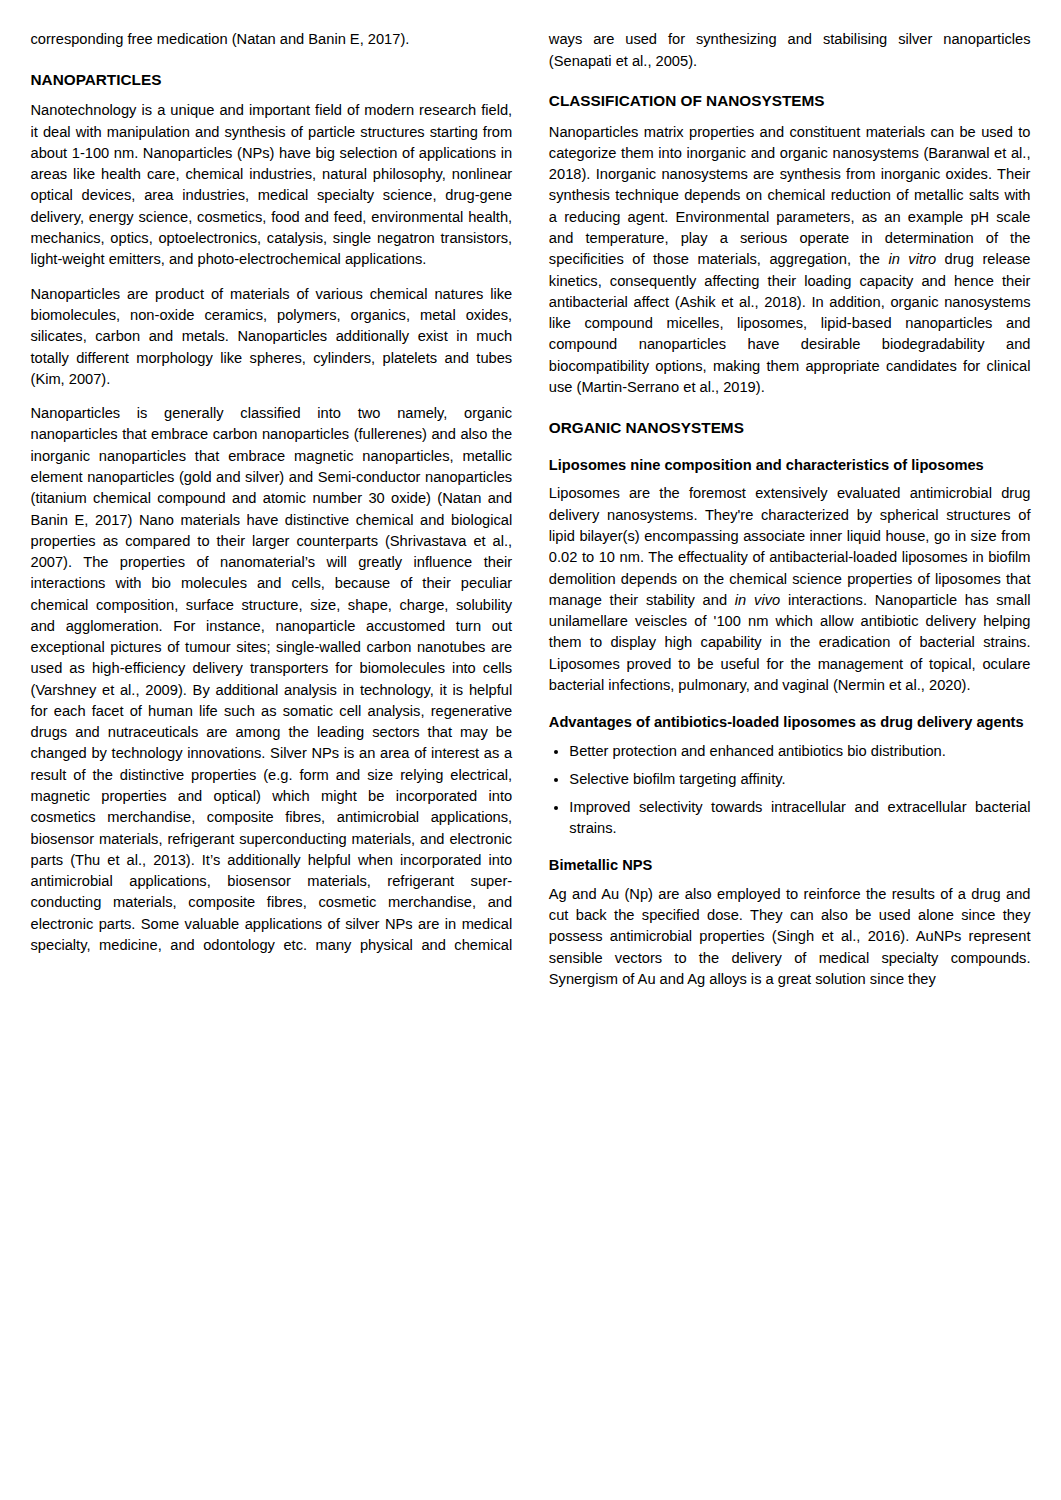corresponding free medication (Natan and Banin E, 2017).
Nanoparticles
Nanotechnology is a unique and important field of modern research field, it deal with manipulation and synthesis of particle structures starting from about 1-100 nm. Nanoparticles (NPs) have big selection of applications in areas like health care, chemical industries, natural philosophy, nonlinear optical devices, area industries, medical specialty science, drug-gene delivery, energy science, cosmetics, food and feed, environmental health, mechanics, optics, optoelectronics, catalysis, single negatron transistors, light-weight emitters, and photo-electrochemical applications.
Nanoparticles are product of materials of various chemical natures like biomolecules, non-oxide ceramics, polymers, organics, metal oxides, silicates, carbon and metals. Nanoparticles additionally exist in much totally different morphology like spheres, cylinders, platelets and tubes (Kim, 2007).
Nanoparticles is generally classified into two namely, organic nanoparticles that embrace carbon nanoparticles (fullerenes) and also the inorganic nanoparticles that embrace magnetic nanoparticles, metallic element nanoparticles (gold and silver) and Semi-conductor nanoparticles (titanium chemical compound and atomic number 30 oxide) (Natan and Banin E, 2017) Nano materials have distinctive chemical and biological properties as compared to their larger counterparts (Shrivastava et al., 2007). The properties of nanomaterial’s will greatly influence their interactions with bio molecules and cells, because of their peculiar chemical composition, surface structure, size, shape, charge, solubility and agglomeration. For instance, nanoparticle accustomed turn out exceptional pictures of tumour sites; single-walled carbon nanotubes are used as high-efficiency delivery transporters for biomolecules into cells (Varshney et al., 2009). By additional analysis in technology, it is helpful for each facet of human life such as somatic cell analysis, regenerative drugs and nutraceuticals are among the leading sectors that may be changed by technology innovations. Silver NPs is an area of interest as a result of the distinctive properties (e.g. form and size relying electrical, magnetic properties and optical) which might be incorporated into cosmetics merchandise, composite fibres, antimicrobial applications, biosensor materials, refrigerant superconducting materials, and electronic parts (Thu et al., 2013). It’s additionally helpful when incorporated into antimicrobial applications, biosensor materials, refrigerant super-conducting materials, composite fibres, cosmetic merchandise, and electronic parts. Some valuable applications of silver NPs are in medical specialty, medicine, and odontology etc. many physical and chemical ways are used for synthesizing and stabilising silver nanoparticles (Senapati et al., 2005).
Classification of Nanosystems
Nanoparticles matrix properties and constituent materials can be used to categorize them into inorganic and organic nanosystems (Baranwal et al., 2018). Inorganic nanosystems are synthesis from inorganic oxides. Their synthesis technique depends on chemical reduction of metallic salts with a reducing agent. Environmental parameters, as an example pH scale and temperature, play a serious operate in determination of the specificities of those materials, aggregation, the in vitro drug release kinetics, consequently affecting their loading capacity and hence their antibacterial affect (Ashik et al., 2018). In addition, organic nanosystems like compound micelles, liposomes, lipid-based nanoparticles and compound nanoparticles have desirable biodegradability and biocompatibility options, making them appropriate candidates for clinical use (Martin-Serrano et al., 2019).
Organic Nanosystems
Liposomes nine composition and characteristics of liposomes
Liposomes are the foremost extensively evaluated antimicrobial drug delivery nanosystems. They're characterized by spherical structures of lipid bilayer(s) encompassing associate inner liquid house, go in size from 0.02 to 10 nm. The effectuality of antibacterial-loaded liposomes in biofilm demolition depends on the chemical science properties of liposomes that manage their stability and in vivo interactions. Nanoparticle has small unilamellare veiscles of '100 nm which allow antibiotic delivery helping them to display high capability in the eradication of bacterial strains. Liposomes proved to be useful for the management of topical, oculare bacterial infections, pulmonary, and vaginal (Nermin et al., 2020).
Advantages of antibiotics-loaded liposomes as drug delivery agents
Better protection and enhanced antibiotics bio distribution.
Selective biofilm targeting affinity.
Improved selectivity towards intracellular and extracellular bacterial strains.
Bimetallic NPS
Ag and Au (Np) are also employed to reinforce the results of a drug and cut back the specified dose. They can also be used alone since they possess antimicrobial properties (Singh et al., 2016). AuNPs represent sensible vectors to the delivery of medical specialty compounds. Synergism of Au and Ag alloys is a great solution since they